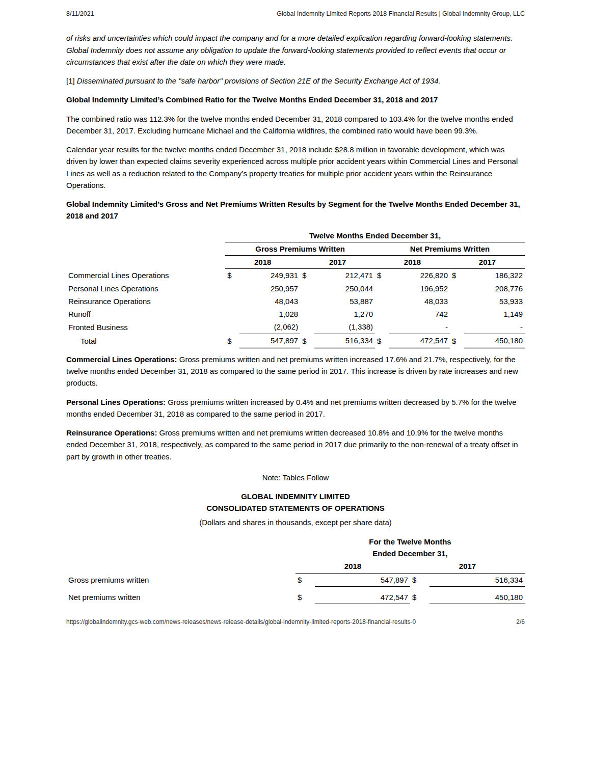8/11/2021
Global Indemnity Limited Reports 2018 Financial Results | Global Indemnity Group, LLC
of risks and uncertainties which could impact the company and for a more detailed explication regarding forward-looking statements. Global Indemnity does not assume any obligation to update the forward-looking statements provided to reflect events that occur or circumstances that exist after the date on which they were made.
[1] Disseminated pursuant to the "safe harbor" provisions of Section 21E of the Security Exchange Act of 1934.
Global Indemnity Limited’s Combined Ratio for the Twelve Months Ended December 31, 2018 and 2017
The combined ratio was 112.3% for the twelve months ended December 31, 2018 compared to 103.4% for the twelve months ended December 31, 2017. Excluding hurricane Michael and the California wildfires, the combined ratio would have been 99.3%.
Calendar year results for the twelve months ended December 31, 2018 include $28.8 million in favorable development, which was driven by lower than expected claims severity experienced across multiple prior accident years within Commercial Lines and Personal Lines as well as a reduction related to the Company’s property treaties for multiple prior accident years within the Reinsurance Operations.
Global Indemnity Limited’s Gross and Net Premiums Written Results by Segment for the Twelve Months Ended December 31, 2018 and 2017
| | Twelve Months Ended December 31, |
| | Gross Premiums Written | Net Premiums Written |
| | 2018 | 2017 | 2018 | 2017 |
| Commercial Lines Operations | $ | 249,931 | $ | 212,471 | $ | 226,820 | $ | 186,322 |
| Personal Lines Operations | | 250,957 | | 250,044 | | 196,952 | | 208,776 |
| Reinsurance Operations | | 48,043 | | 53,887 | | 48,033 | | 53,933 |
| Runoff | | 1,028 | | 1,270 | | 742 | | 1,149 |
| Fronted Business | | (2,062) | | (1,338) | | - | | - |
| Total | $ | 547,897 | $ | 516,334 | $ | 472,547 | $ | 450,180 |
Commercial Lines Operations: Gross premiums written and net premiums written increased 17.6% and 21.7%, respectively, for the twelve months ended December 31, 2018 as compared to the same period in 2017. This increase is driven by rate increases and new products.
Personal Lines Operations: Gross premiums written increased by 0.4% and net premiums written decreased by 5.7% for the twelve months ended December 31, 2018 as compared to the same period in 2017.
Reinsurance Operations: Gross premiums written and net premiums written decreased 10.8% and 10.9% for the twelve months ended December 31, 2018, respectively, as compared to the same period in 2017 due primarily to the non-renewal of a treaty offset in part by growth in other treaties.
Note: Tables Follow
GLOBAL INDEMNITY LIMITED
CONSOLIDATED STATEMENTS OF OPERATIONS
(Dollars and shares in thousands, except per share data)
| | For the Twelve Months Ended December 31, |
| | 2018 | 2017 |
| Gross premiums written | $ | 547,897 | $ | 516,334 |
| Net premiums written | $ | 472,547 | $ | 450,180 |
https://globalindemnity.gcs-web.com/news-releases/news-release-details/global-indemnity-limited-reports-2018-financial-results-0
2/6